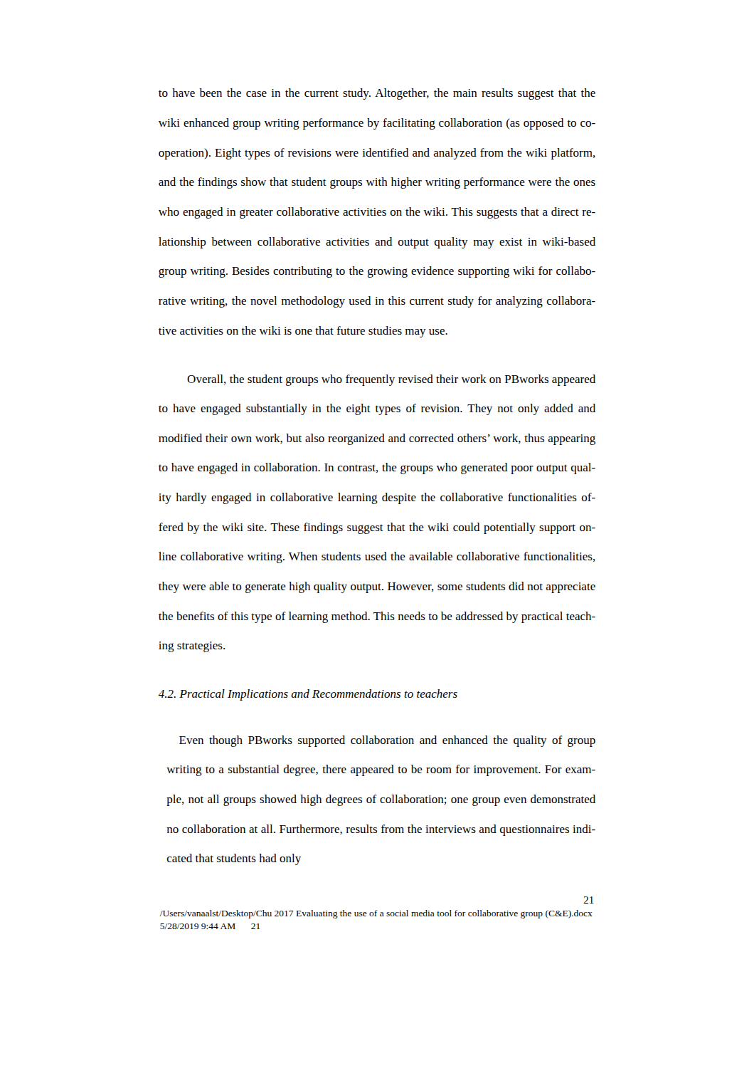to have been the case in the current study. Altogether, the main results suggest that the wiki enhanced group writing performance by facilitating collaboration (as opposed to cooperation). Eight types of revisions were identified and analyzed from the wiki platform, and the findings show that student groups with higher writing performance were the ones who engaged in greater collaborative activities on the wiki. This suggests that a direct relationship between collaborative activities and output quality may exist in wiki-based group writing. Besides contributing to the growing evidence supporting wiki for collaborative writing, the novel methodology used in this current study for analyzing collaborative activities on the wiki is one that future studies may use.
Overall, the student groups who frequently revised their work on PBworks appeared to have engaged substantially in the eight types of revision. They not only added and modified their own work, but also reorganized and corrected others’ work, thus appearing to have engaged in collaboration. In contrast, the groups who generated poor output quality hardly engaged in collaborative learning despite the collaborative functionalities offered by the wiki site. These findings suggest that the wiki could potentially support online collaborative writing. When students used the available collaborative functionalities, they were able to generate high quality output. However, some students did not appreciate the benefits of this type of learning method. This needs to be addressed by practical teaching strategies.
4.2. Practical Implications and Recommendations to teachers
Even though PBworks supported collaboration and enhanced the quality of group writing to a substantial degree, there appeared to be room for improvement. For example, not all groups showed high degrees of collaboration; one group even demonstrated no collaboration at all. Furthermore, results from the interviews and questionnaires indicated that students had only
21
/Users/vanaalst/Desktop/Chu 2017 Evaluating the use of a social media tool for collaborative group (C&E).docx
5/28/2019 9:44 AM 21